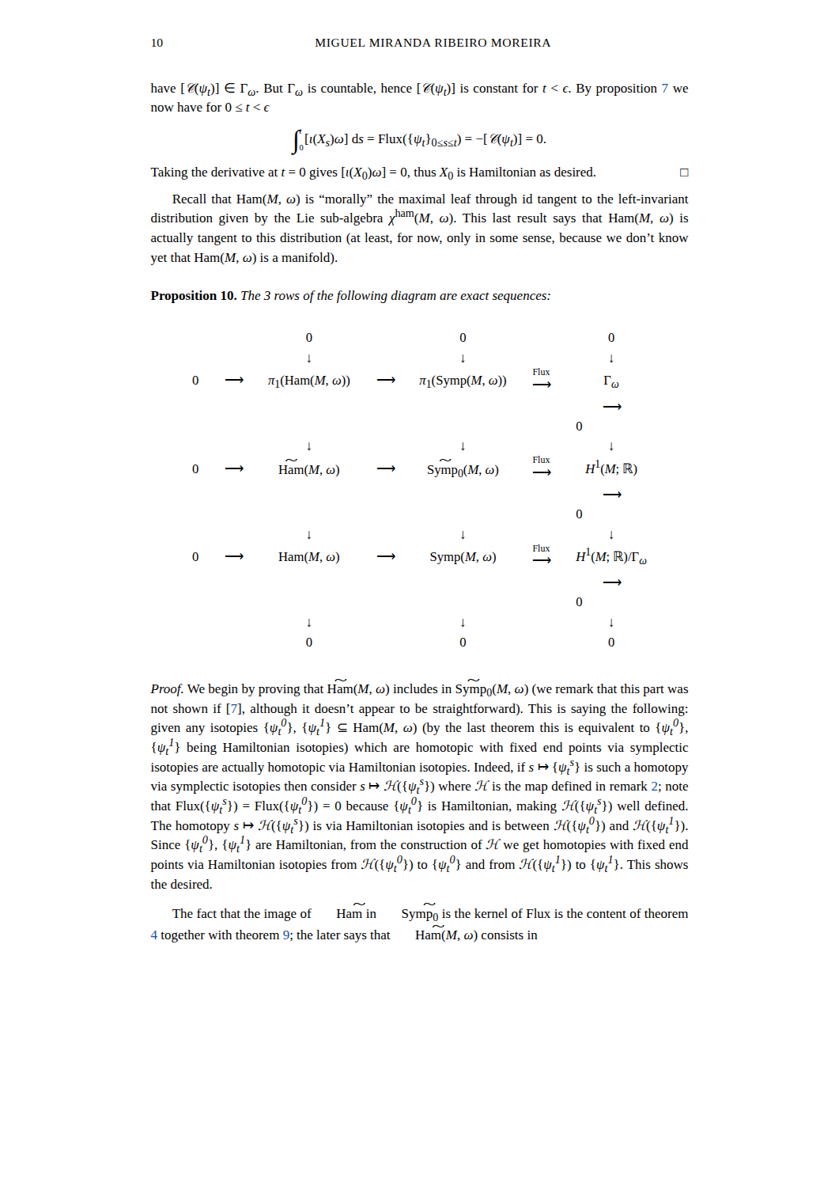10 MIGUEL MIRANDA RIBEIRO MOREIRA
have [𝒞(ψt)] ∈ Γω. But Γω is countable, hence [𝒞(ψt)] is constant for t < ϵ. By proposition 7 we now have for 0 ≤ t < ϵ
∫t 0[ι(Xs)ω] ds = Flux({ψt}0≤s≤t) = −[𝒞(ψt)] = 0.
Taking the derivative at t = 0 gives [ι(X0)ω] = 0, thus X0 is Hamiltonian as desired. □
Recall that Ham(M, ω) is “morally” the maximal leaf through id tangent to the left-invariant distribution given by the Lie sub-algebra χham(M, ω). This last result says that Ham(M, ω) is actually tangent to this distribution (at least, for now, only in some sense, because we don’t know yet that Ham(M, ω) is a manifold).
Proposition 10. The 3 rows of the following diagram are exact sequences:
0
0
0
↓
↓
↓
0
⟶
π1(Ham(M, ω))
⟶
π1(Symp(M, ω))
Flux⟶
Γω
⟶ 0
↓
↓
↓
0
⟶
~Ham(M, ω)
⟶
~Symp0(M, ω)
Flux⟶
H1(M; ℝ)
⟶ 0
↓
↓
↓
0
⟶
Ham(M, ω)
⟶
Symp(M, ω)
Flux⟶
H1(M; ℝ)/Γω
⟶ 0
↓
↓
↓
0
0
0
Proof. We begin by proving that ~Ham(M, ω) includes in ~Symp0(M, ω) (we remark that this part was not shown if [7], although it doesn’t appear to be straightforward). This is saying the following: given any isotopies {ψt0}, {ψt1} ⊆ Ham(M, ω) (by the last theorem this is equivalent to {ψt0}, {ψt1} being Hamiltonian isotopies) which are homotopic with fixed end points via symplectic isotopies are actually homotopic via Hamiltonian isotopies. Indeed, if s ↦ {ψts} is such a homotopy via symplectic isotopies then consider s ↦ ℋ({ψts}) where ℋ is the map defined in remark 2; note that Flux({ψts}) = Flux({ψt0}) = 0 because {ψt0} is Hamiltonian, making ℋ({ψts}) well defined. The homotopy s ↦ ℋ({ψts}) is via Hamiltonian isotopies and is between ℋ({ψt0}) and ℋ({ψt1}). Since {ψt0}, {ψt1} are Hamiltonian, from the construction of ℋ we get homotopies with fixed end points via Hamiltonian isotopies from ℋ({ψt0}) to {ψt0} and from ℋ({ψt1}) to {ψt1}. This shows the desired.
The fact that the image of ~Ham in ~Symp0 is the kernel of Flux is the content of theorem 4 together with theorem 9; the later says that ~Ham(M, ω) consists in